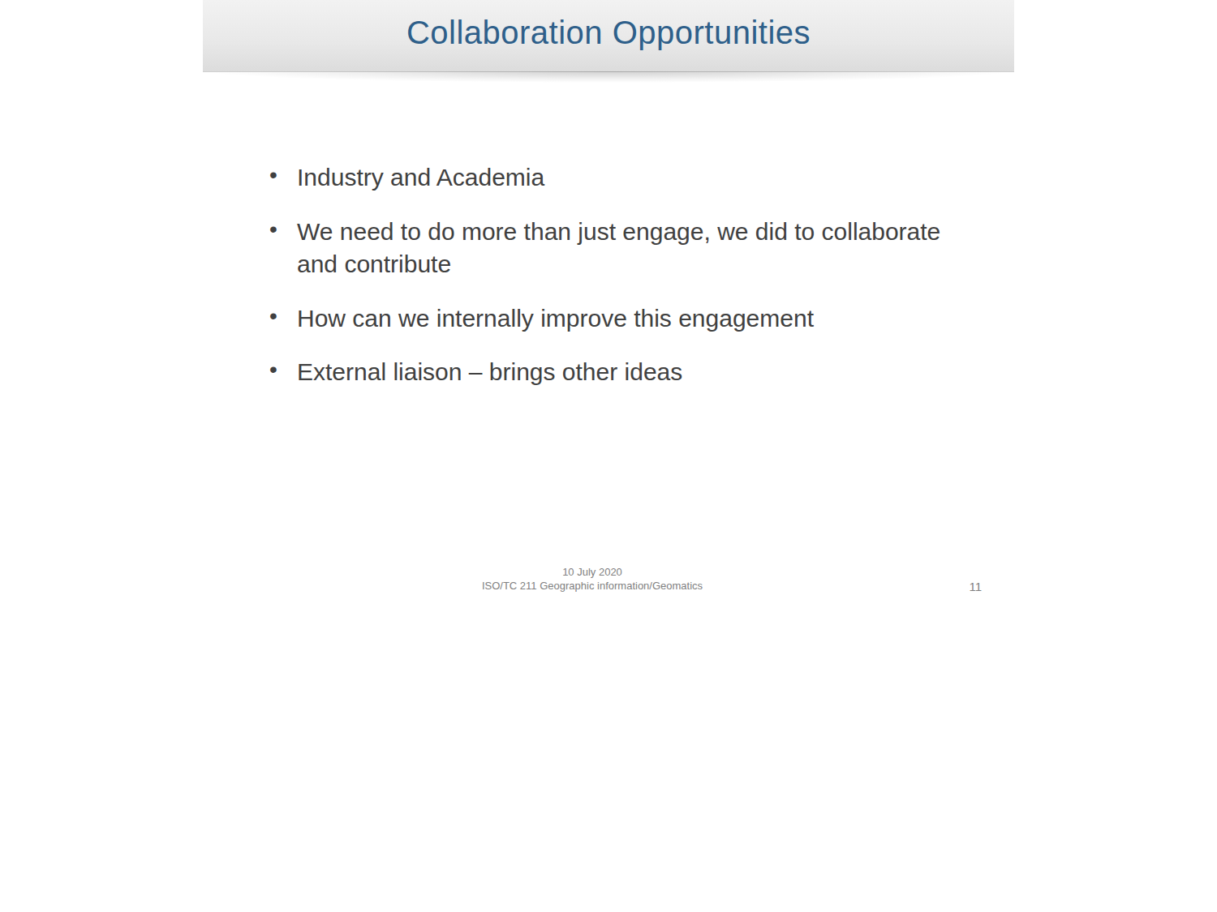Collaboration Opportunities
Industry and Academia
We need to do more than just engage, we did to collaborate and contribute
How can we internally improve this engagement
External liaison – brings other ideas
10 July 2020
ISO/TC 211 Geographic information/Geomatics
11